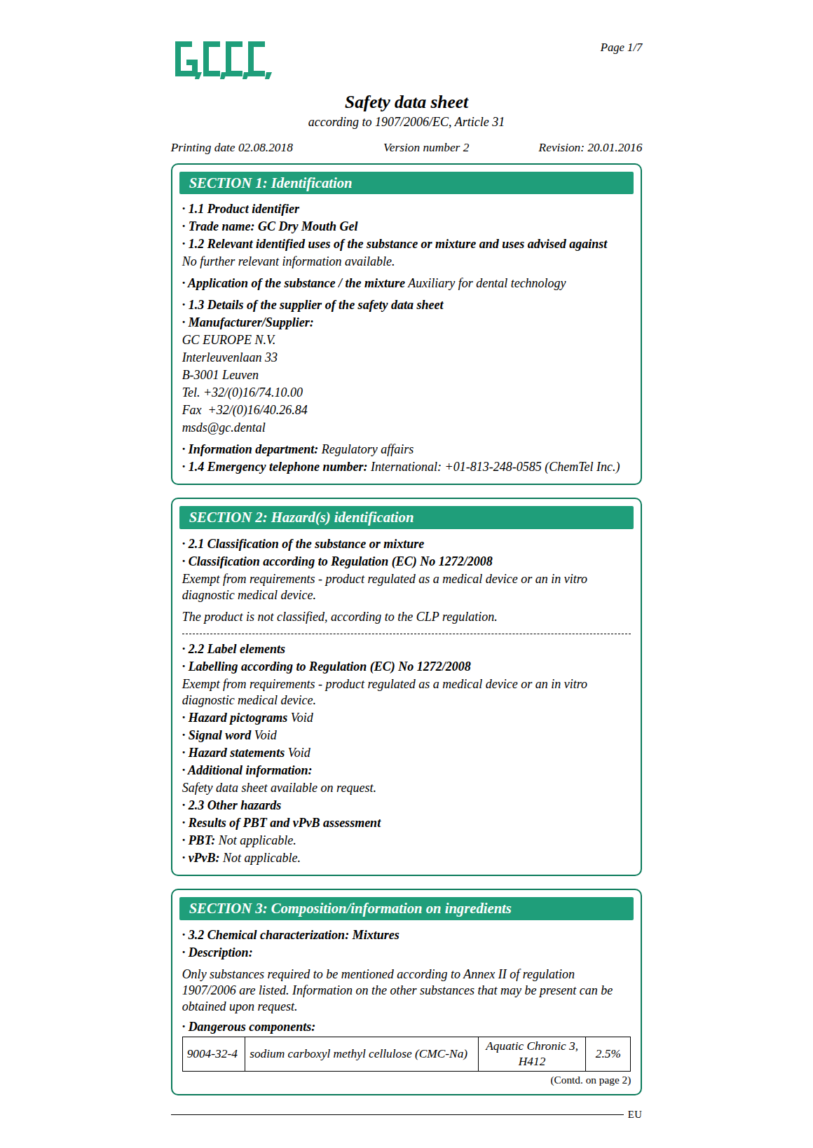Page 1/7
Safety data sheet
according to 1907/2006/EC, Article 31
Printing date 02.08.2018
Version number 2
Revision: 20.01.2016
SECTION 1: Identification
· 1.1 Product identifier
· Trade name: GC Dry Mouth Gel
· 1.2 Relevant identified uses of the substance or mixture and uses advised against
No further relevant information available.
· Application of the substance / the mixture Auxiliary for dental technology
· 1.3 Details of the supplier of the safety data sheet
· Manufacturer/Supplier:
GC EUROPE N.V.
Interleuvenlaan 33
B-3001 Leuven
Tel. +32/(0)16/74.10.00
Fax +32/(0)16/40.26.84
msds@gc.dental
· Information department: Regulatory affairs
· 1.4 Emergency telephone number: International: +01-813-248-0585 (ChemTel Inc.)
SECTION 2: Hazard(s) identification
· 2.1 Classification of the substance or mixture
· Classification according to Regulation (EC) No 1272/2008
Exempt from requirements - product regulated as a medical device or an in vitro diagnostic medical device.
The product is not classified, according to the CLP regulation.
· 2.2 Label elements
· Labelling according to Regulation (EC) No 1272/2008
Exempt from requirements - product regulated as a medical device or an in vitro diagnostic medical device.
· Hazard pictograms Void
· Signal word Void
· Hazard statements Void
· Additional information:
Safety data sheet available on request.
· 2.3 Other hazards
· Results of PBT and vPvB assessment
· PBT: Not applicable.
· vPvB: Not applicable.
SECTION 3: Composition/information on ingredients
· 3.2 Chemical characterization: Mixtures
· Description:
Only substances required to be mentioned according to Annex II of regulation 1907/2006 are listed. Information on the other substances that may be present can be obtained upon request.
· Dangerous components:
| 9004-32-4 | sodium carboxyl methyl cellulose (CMC-Na) | Aquatic Chronic 3, H412 | 2.5% |
(Contd. on page 2)
EU